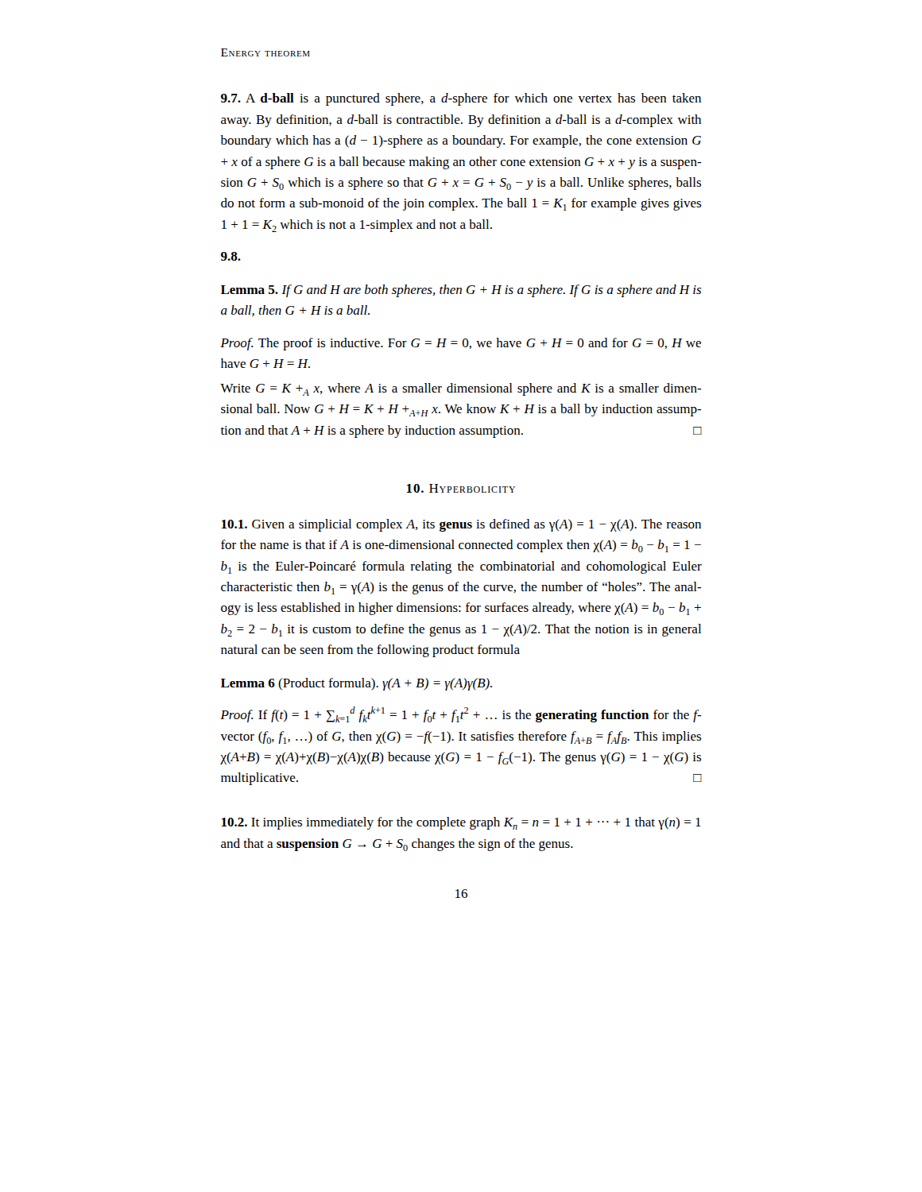Energy theorem
9.7. A d-ball is a punctured sphere, a d-sphere for which one vertex has been taken away. By definition, a d-ball is contractible. By definition a d-ball is a d-complex with boundary which has a (d − 1)-sphere as a boundary. For example, the cone extension G + x of a sphere G is a ball because making an other cone extension G + x + y is a suspension G + S0 which is a sphere so that G + x = G + S0 − y is a ball. Unlike spheres, balls do not form a sub-monoid of the join complex. The ball 1 = K1 for example gives gives 1 + 1 = K2 which is not a 1-simplex and not a ball.
9.8.
Lemma 5. If G and H are both spheres, then G + H is a sphere. If G is a sphere and H is a ball, then G + H is a ball.
Proof. The proof is inductive. For G = H = 0, we have G + H = 0 and for G = 0, H we have G + H = H.
Write G = K +A x, where A is a smaller dimensional sphere and K is a smaller dimensional ball. Now G + H = K + H +A+H x. We know K + H is a ball by induction assumption and that A + H is a sphere by induction assumption. □
10. Hyperbolicity
10.1. Given a simplicial complex A, its genus is defined as γ(A) = 1 − χ(A). The reason for the name is that if A is one-dimensional connected complex then χ(A) = b0 − b1 = 1 − b1 is the Euler-Poincaré formula relating the combinatorial and cohomological Euler characteristic then b1 = γ(A) is the genus of the curve, the number of “holes”. The analogy is less established in higher dimensions: for surfaces already, where χ(A) = b0 − b1 + b2 = 2 − b1 it is custom to define the genus as 1 − χ(A)/2. That the notion is in general natural can be seen from the following product formula
Lemma 6 (Product formula). γ(A + B) = γ(A)γ(B).
Proof. If f(t) = 1 + ∑k=1d fktk+1 = 1 + f0t + f1t2 + … is the generating function for the f-vector (f0, f1, …) of G, then χ(G) = −f(−1). It satisfies therefore fA+B = fAfB. This implies χ(A+B) = χ(A)+χ(B)−χ(A)χ(B) because χ(G) = 1 − fG(−1). The genus γ(G) = 1 − χ(G) is multiplicative. □
10.2. It implies immediately for the complete graph Kn = n = 1 + 1 + ··· + 1 that γ(n) = 1 and that a suspension G → G + S0 changes the sign of the genus.
16